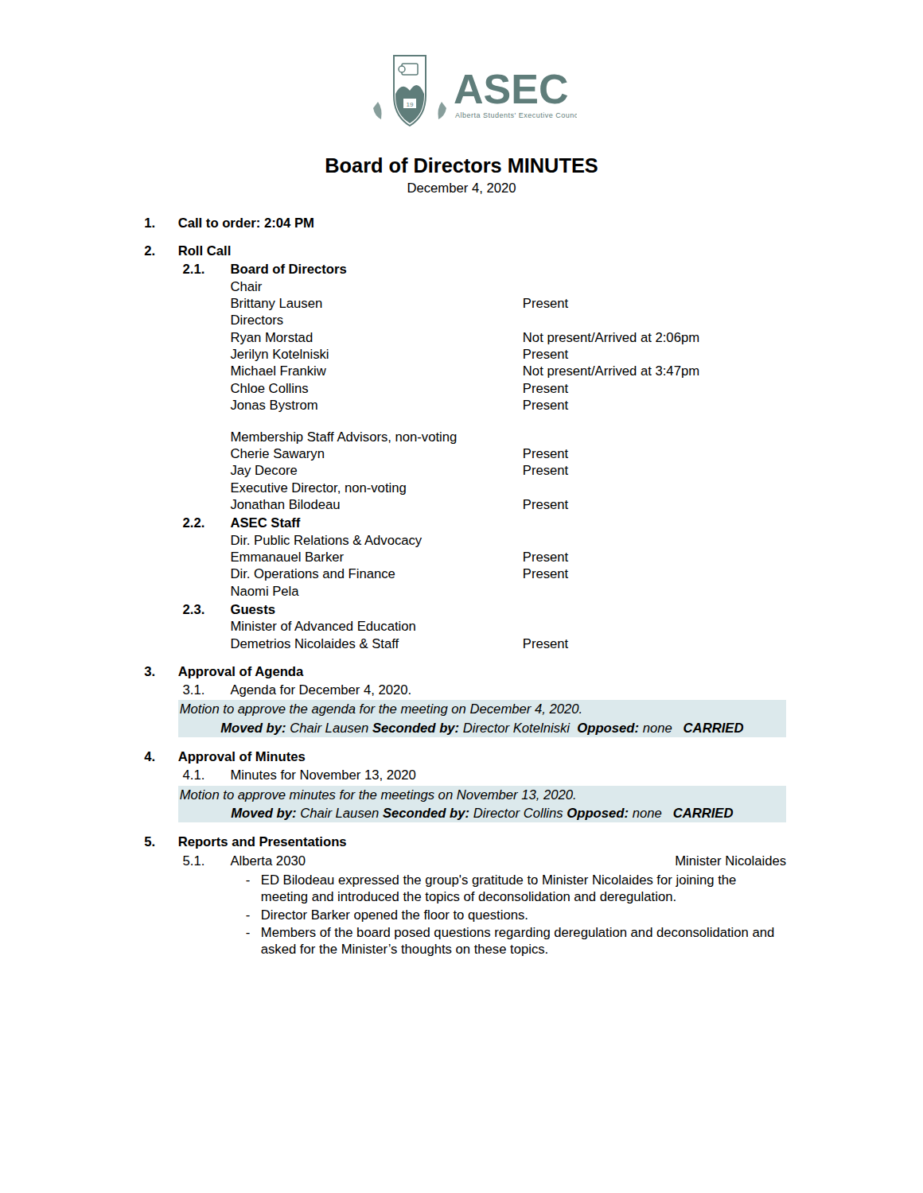19 ASEC Alberta Students' Executive Council
Board of Directors MINUTES
December 4, 2020
Call to order: 2:04 PM
Roll Call
Board of Directors
| Chair | |
| Brittany Lausen | Present |
| Directors | |
| Ryan Morstad | Not present/Arrived at 2:06pm |
| Jerilyn Kotelniski | Present |
| Michael Frankiw | Not present/Arrived at 3:47pm |
| Chloe Collins | Present |
| Jonas Bystrom | Present |
| Membership Staff Advisors, non-voting | |
| Cherie Sawaryn | Present |
| Jay Decore | Present |
| Executive Director, non-voting | |
| Jonathan Bilodeau | Present |
ASEC Staff
| Dir. Public Relations & Advocacy | |
| Emmanauel Barker | Present |
| Dir. Operations and Finance | Present |
| Naomi Pela | |
Guests
| Minister of Advanced Education | |
| Demetrios Nicolaides & Staff | Present |
Approval of Agenda
Agenda for December 4, 2020.
Motion to approve the agenda for the meeting on December 4, 2020. Moved by: Chair Lausen Seconded by: Director Kotelniski Opposed: none CARRIED
Approval of Minutes
Minutes for November 13, 2020
Motion to approve minutes for the meetings on November 13, 2020. Moved by: Chair Lausen Seconded by: Director Collins Opposed: none CARRIED
Reports and Presentations
Alberta 2030 Minister Nicolaides
ED Bilodeau expressed the group's gratitude to Minister Nicolaides for joining the meeting and introduced the topics of deconsolidation and deregulation.
Director Barker opened the floor to questions.
Members of the board posed questions regarding deregulation and deconsolidation and asked for the Minister’s thoughts on these topics.